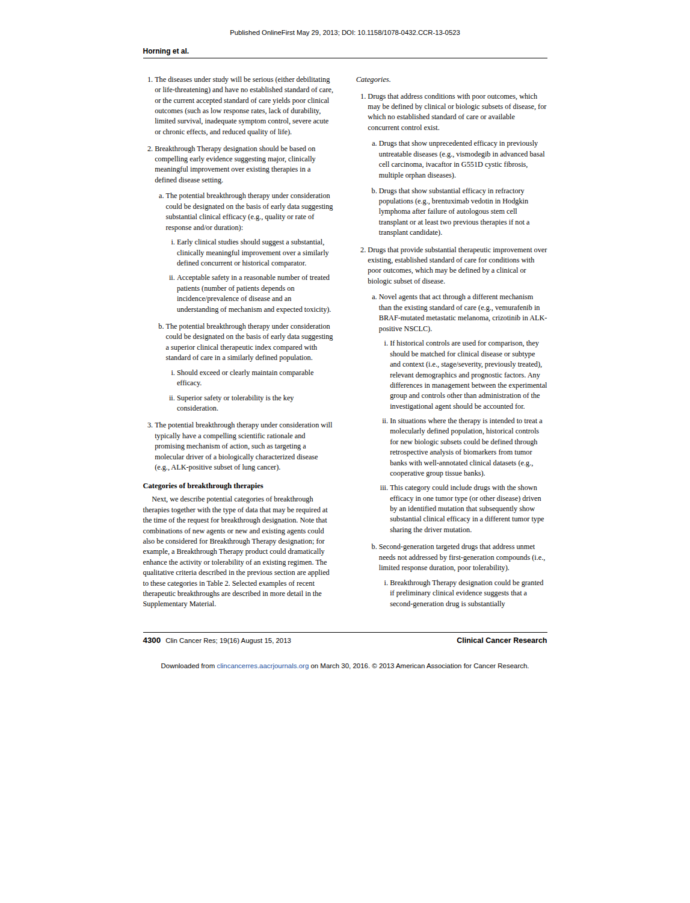Published OnlineFirst May 29, 2013; DOI: 10.1158/1078-0432.CCR-13-0523
Horning et al.
The diseases under study will be serious (either debilitating or life-threatening) and have no established standard of care, or the current accepted standard of care yields poor clinical outcomes (such as low response rates, lack of durability, limited survival, inadequate symptom control, severe acute or chronic effects, and reduced quality of life).
Breakthrough Therapy designation should be based on compelling early evidence suggesting major, clinically meaningful improvement over existing therapies in a defined disease setting.
The potential breakthrough therapy under consideration could be designated on the basis of early data suggesting substantial clinical efficacy (e.g., quality or rate of response and/or duration):
Early clinical studies should suggest a substantial, clinically meaningful improvement over a similarly defined concurrent or historical comparator.
Acceptable safety in a reasonable number of treated patients (number of patients depends on incidence/prevalence of disease and an understanding of mechanism and expected toxicity).
The potential breakthrough therapy under consideration could be designated on the basis of early data suggesting a superior clinical therapeutic index compared with standard of care in a similarly defined population.
Should exceed or clearly maintain comparable efficacy.
Superior safety or tolerability is the key consideration.
The potential breakthrough therapy under consideration will typically have a compelling scientific rationale and promising mechanism of action, such as targeting a molecular driver of a biologically characterized disease (e.g., ALK-positive subset of lung cancer).
Categories of breakthrough therapies
Next, we describe potential categories of breakthrough therapies together with the type of data that may be required at the time of the request for breakthrough designation. Note that combinations of new agents or new and existing agents could also be considered for Breakthrough Therapy designation; for example, a Breakthrough Therapy product could dramatically enhance the activity or tolerability of an existing regimen. The qualitative criteria described in the previous section are applied to these categories in Table 2. Selected examples of recent therapeutic breakthroughs are described in more detail in the Supplementary Material.
Categories.
Drugs that address conditions with poor outcomes, which may be defined by clinical or biologic subsets of disease, for which no established standard of care or available concurrent control exist.
Drugs that show unprecedented efficacy in previously untreatable diseases (e.g., vismodegib in advanced basal cell carcinoma, ivacaftor in G551D cystic fibrosis, multiple orphan diseases).
Drugs that show substantial efficacy in refractory populations (e.g., brentuximab vedotin in Hodgkin lymphoma after failure of autologous stem cell transplant or at least two previous therapies if not a transplant candidate).
Drugs that provide substantial therapeutic improvement over existing, established standard of care for conditions with poor outcomes, which may be defined by a clinical or biologic subset of disease.
Novel agents that act through a different mechanism than the existing standard of care (e.g., vemurafenib in BRAF-mutated metastatic melanoma, crizotinib in ALK-positive NSCLC).
If historical controls are used for comparison, they should be matched for clinical disease or subtype and context (i.e., stage/severity, previously treated), relevant demographics and prognostic factors. Any differences in management between the experimental group and controls other than administration of the investigational agent should be accounted for.
In situations where the therapy is intended to treat a molecularly defined population, historical controls for new biologic subsets could be defined through retrospective analysis of biomarkers from tumor banks with well-annotated clinical datasets (e.g., cooperative group tissue banks).
This category could include drugs with the shown efficacy in one tumor type (or other disease) driven by an identified mutation that subsequently show substantial clinical efficacy in a different tumor type sharing the driver mutation.
Second-generation targeted drugs that address unmet needs not addressed by first-generation compounds (i.e., limited response duration, poor tolerability).
Breakthrough Therapy designation could be granted if preliminary clinical evidence suggests that a second-generation drug is substantially
4300 Clin Cancer Res; 19(16) August 15, 2013
Clinical Cancer Research
Downloaded from clincancerres.aacrjournals.org on March 30, 2016. © 2013 American Association for Cancer Research.